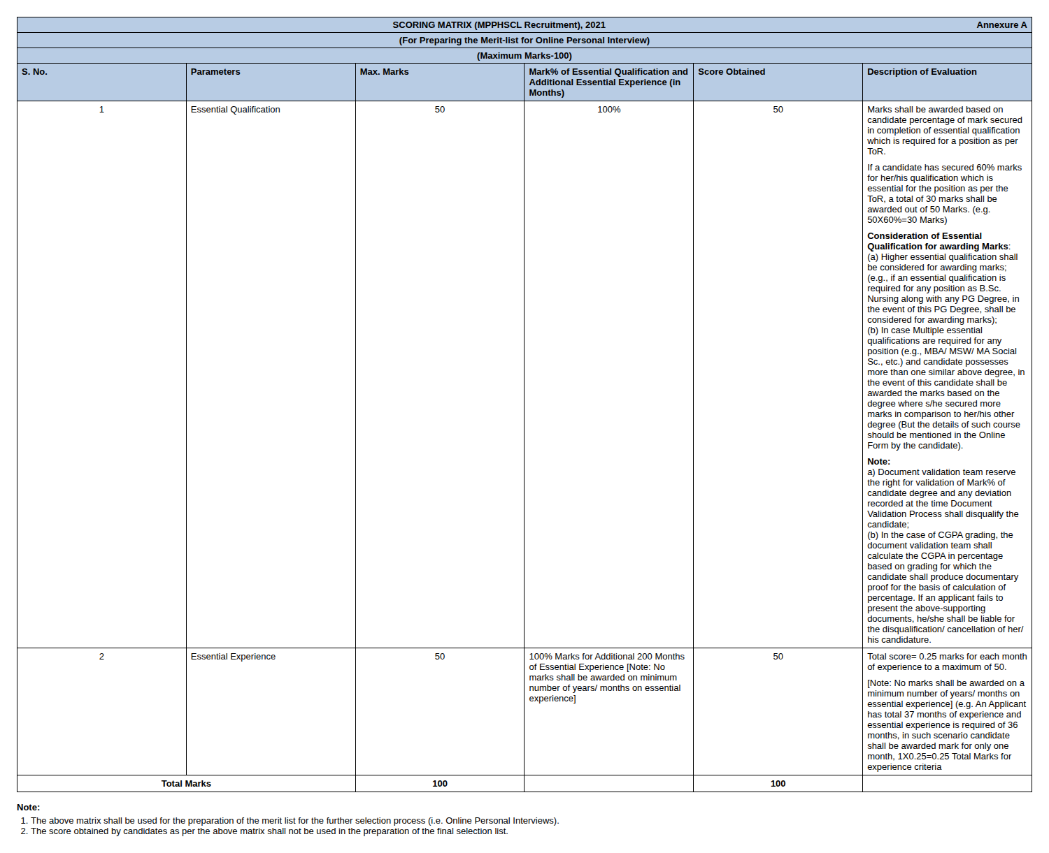| SCORING MATRIX (MPPHSCL Recruitment), 2021 Annexure A |
| --- |
| (For Preparing the Merit-list for Online Personal Interview) |
| (Maximum Marks-100) |
| S. No. | Parameters | Max. Marks | Mark% of Essential Qualification and Additional Essential Experience (in Months) | Score Obtained | Description of Evaluation |
| 1 | Essential Qualification | 50 | 100% | 50 | Marks shall be awarded based on candidate percentage of mark secured in completion of essential qualification which is required for a position as per ToR. If a candidate has secured 60% marks for her/his qualification which is essential for the position as per the ToR, a total of 30 marks shall be awarded out of 50 Marks. (e.g. 50X60%=30 Marks) Consideration of Essential Qualification for awarding Marks : (a) Higher essential qualification shall be considered for awarding marks; (e.g., if an essential qualification is required for any position as B.Sc. Nursing along with any PG Degree, in the event of this PG Degree, shall be considered for awarding marks); (b) In case Multiple essential qualifications are required for any position (e.g., MBA/ MSW/ MA Social Sc., etc.) and candidate possesses more than one similar above degree, in the event of this candidate shall be awarded the marks based on the degree where s/he secured more marks in comparison to her/his other degree (But the details of such course should be mentioned in the Online Form by the candidate). Note: a) Document validation team reserve the right for validation of Mark% of candidate degree and any deviation recorded at the time Document Validation Process shall disqualify the candidate; (b) In the case of CGPA grading, the document validation team shall calculate the CGPA in percentage based on grading for which the candidate shall produce documentary proof for the basis of calculation of percentage. If an applicant fails to present the above-supporting documents, he/she shall be liable for the disqualification/ cancellation of her/ his candidature. |
| 2 | Essential Experience | 50 | 100% Marks for Additional 200 Months of Essential Experience [Note: No marks shall be awarded on minimum number of years/ months on essential experience] | 50 | Total score= 0.25 marks for each month of experience to a maximum of 50. [Note: No marks shall be awarded on a minimum number of years/ months on essential experience] (e.g. An Applicant has total 37 months of experience and essential experience is required of 36 months, in such scenario candidate shall be awarded mark for only one month, 1X0.25=0.25 Total Marks for experience criteria |
| Total Marks | 100 | | 100 | |
Note:
The above matrix shall be used for the preparation of the merit list for the further selection process (i.e. Online Personal Interviews).
The score obtained by candidates as per the above matrix shall not be used in the preparation of the final selection list.